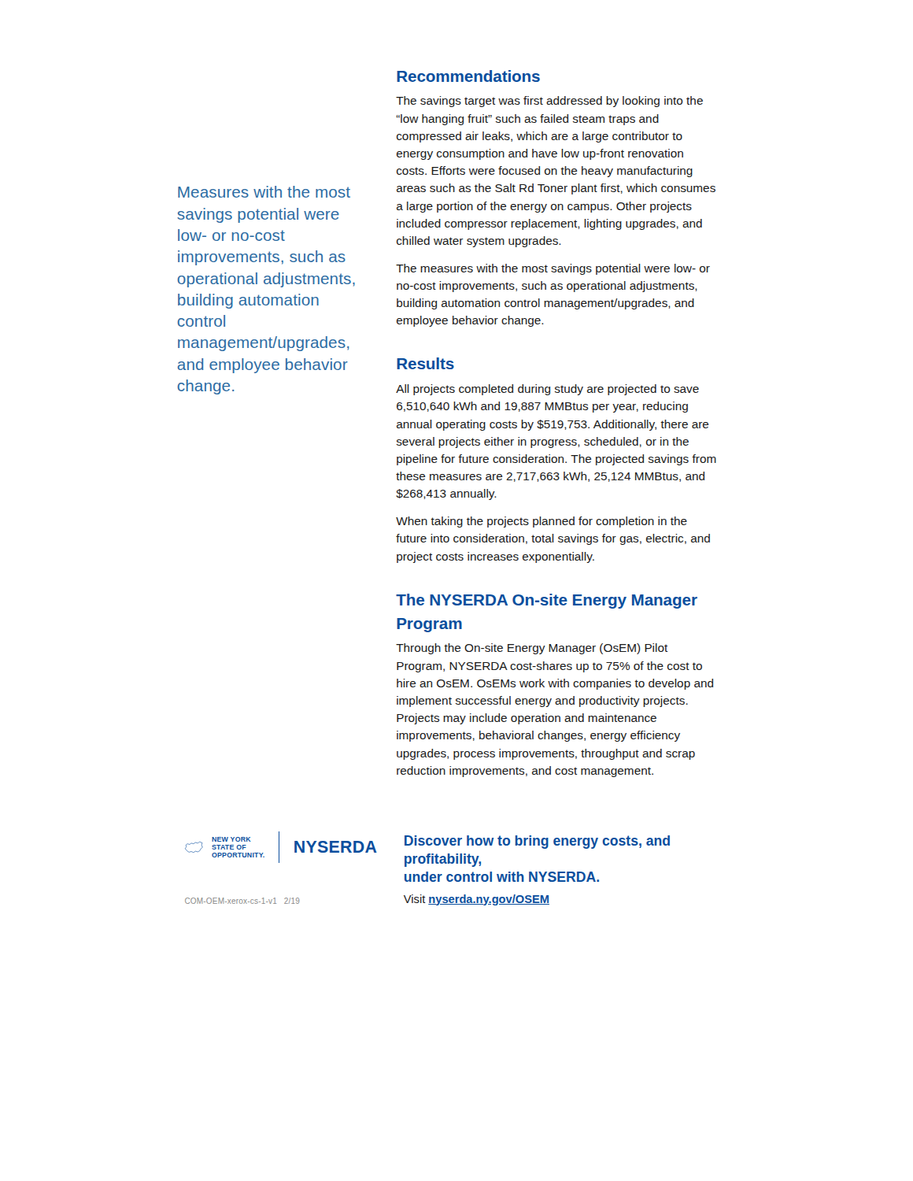Measures with the most savings potential were low- or no-cost improvements, such as operational adjustments, building automation control management/upgrades, and employee behavior change.
Recommendations
The savings target was first addressed by looking into the “low hanging fruit” such as failed steam traps and compressed air leaks, which are a large contributor to energy consumption and have low up-front renovation costs. Efforts were focused on the heavy manufacturing areas such as the Salt Rd Toner plant first, which consumes a large portion of the energy on campus. Other projects included compressor replacement, lighting upgrades, and chilled water system upgrades.
The measures with the most savings potential were low- or no-cost improvements, such as operational adjustments, building automation control management/upgrades, and employee behavior change.
Results
All projects completed during study are projected to save 6,510,640 kWh and 19,887 MMBtus per year, reducing annual operating costs by $519,753. Additionally, there are several projects either in progress, scheduled, or in the pipeline for future consideration. The projected savings from these measures are 2,717,663 kWh, 25,124 MMBtus, and $268,413 annually.
When taking the projects planned for completion in the future into consideration, total savings for gas, electric, and project costs increases exponentially.
The NYSERDA On-site Energy Manager Program
Through the On-site Energy Manager (OsEM) Pilot Program, NYSERDA cost-shares up to 75% of the cost to hire an OsEM. OsEMs work with companies to develop and implement successful energy and productivity projects. Projects may include operation and maintenance improvements, behavioral changes, energy efficiency upgrades, process improvements, throughput and scrap reduction improvements, and cost management.
NEW YORK
STATE OF
OPPORTUNITY.
NYSERDA
COM-OEM-xerox-cs-1-v1 2/19
Discover how to bring energy costs, and profitability,
under control with NYSERDA.
Visit nyserda.ny.gov/OSEM